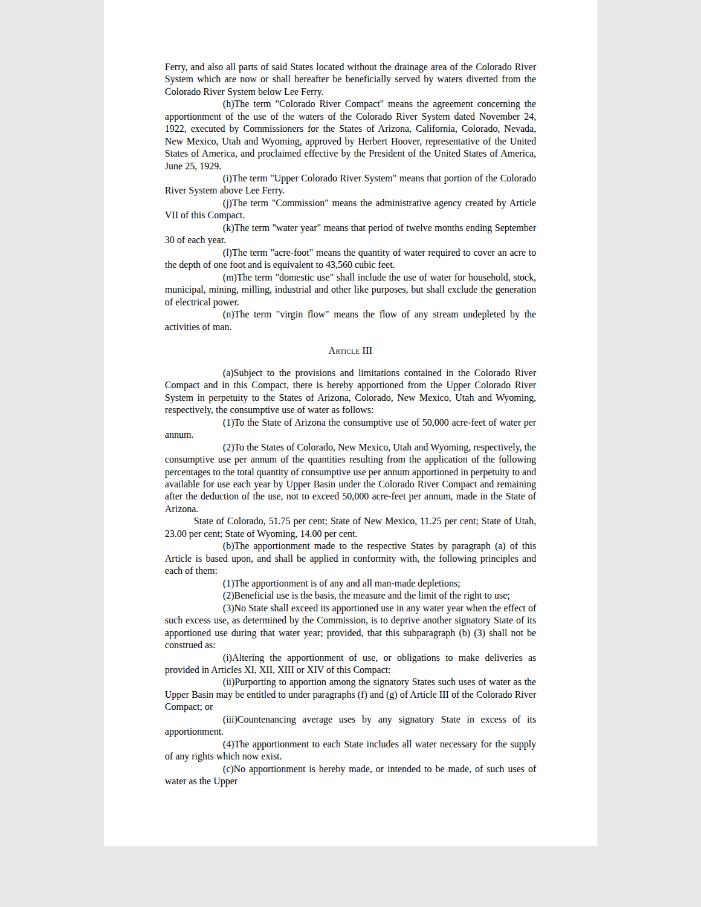Ferry, and also all parts of said States located without the drainage area of the Colorado River System which are now or shall hereafter be beneficially served by waters diverted from the Colorado River System below Lee Ferry.
(h) The term "Colorado River Compact" means the agreement concerning the apportionment of the use of the waters of the Colorado River System dated November 24, 1922, executed by Commissioners for the States of Arizona, California, Colorado, Nevada, New Mexico, Utah and Wyoming, approved by Herbert Hoover, representative of the United States of America, and proclaimed effective by the President of the United States of America, June 25, 1929.
(i) The term "Upper Colorado River System" means that portion of the Colorado River System above Lee Ferry.
(j) The term "Commission" means the administrative agency created by Article VII of this Compact.
(k) The term "water year" means that period of twelve months ending September 30 of each year.
(l) The term "acre-foot" means the quantity of water required to cover an acre to the depth of one foot and is equivalent to 43,560 cubic feet.
(m) The term "domestic use" shall include the use of water for household, stock, municipal, mining, milling, industrial and other like purposes, but shall exclude the generation of electrical power.
(n) The term "virgin flow" means the flow of any stream undepleted by the activities of man.
Article III
(a) Subject to the provisions and limitations contained in the Colorado River Compact and in this Compact, there is hereby apportioned from the Upper Colorado River System in perpetuity to the States of Arizona, Colorado, New Mexico, Utah and Wyoming, respectively, the consumptive use of water as follows:
(1) To the State of Arizona the consumptive use of 50,000 acre-feet of water per annum.
(2) To the States of Colorado, New Mexico, Utah and Wyoming, respectively, the consumptive use per annum of the quantities resulting from the application of the following percentages to the total quantity of consumptive use per annum apportioned in perpetuity to and available for use each year by Upper Basin under the Colorado River Compact and remaining after the deduction of the use, not to exceed 50,000 acre-feet per annum, made in the State of Arizona.
State of Colorado, 51.75 per cent; State of New Mexico, 11.25 per cent; State of Utah, 23.00 per cent; State of Wyoming, 14.00 per cent.
(b) The apportionment made to the respective States by paragraph (a) of this Article is based upon, and shall be applied in conformity with, the following principles and each of them:
(1) The apportionment is of any and all man-made depletions;
(2) Beneficial use is the basis, the measure and the limit of the right to use;
(3) No State shall exceed its apportioned use in any water year when the effect of such excess use, as determined by the Commission, is to deprive another signatory State of its apportioned use during that water year; provided, that this subparagraph (b) (3) shall not be construed as:
(i) Altering the apportionment of use, or obligations to make deliveries as provided in Articles XI, XII, XIII or XIV of this Compact:
(ii) Purporting to apportion among the signatory States such uses of water as the Upper Basin may be entitled to under paragraphs (f) and (g) of Article III of the Colorado River Compact; or
(iii) Countenancing average uses by any signatory State in excess of its apportionment.
(4) The apportionment to each State includes all water necessary for the supply of any rights which now exist.
(c) No apportionment is hereby made, or intended to be made, of such uses of water as the Upper